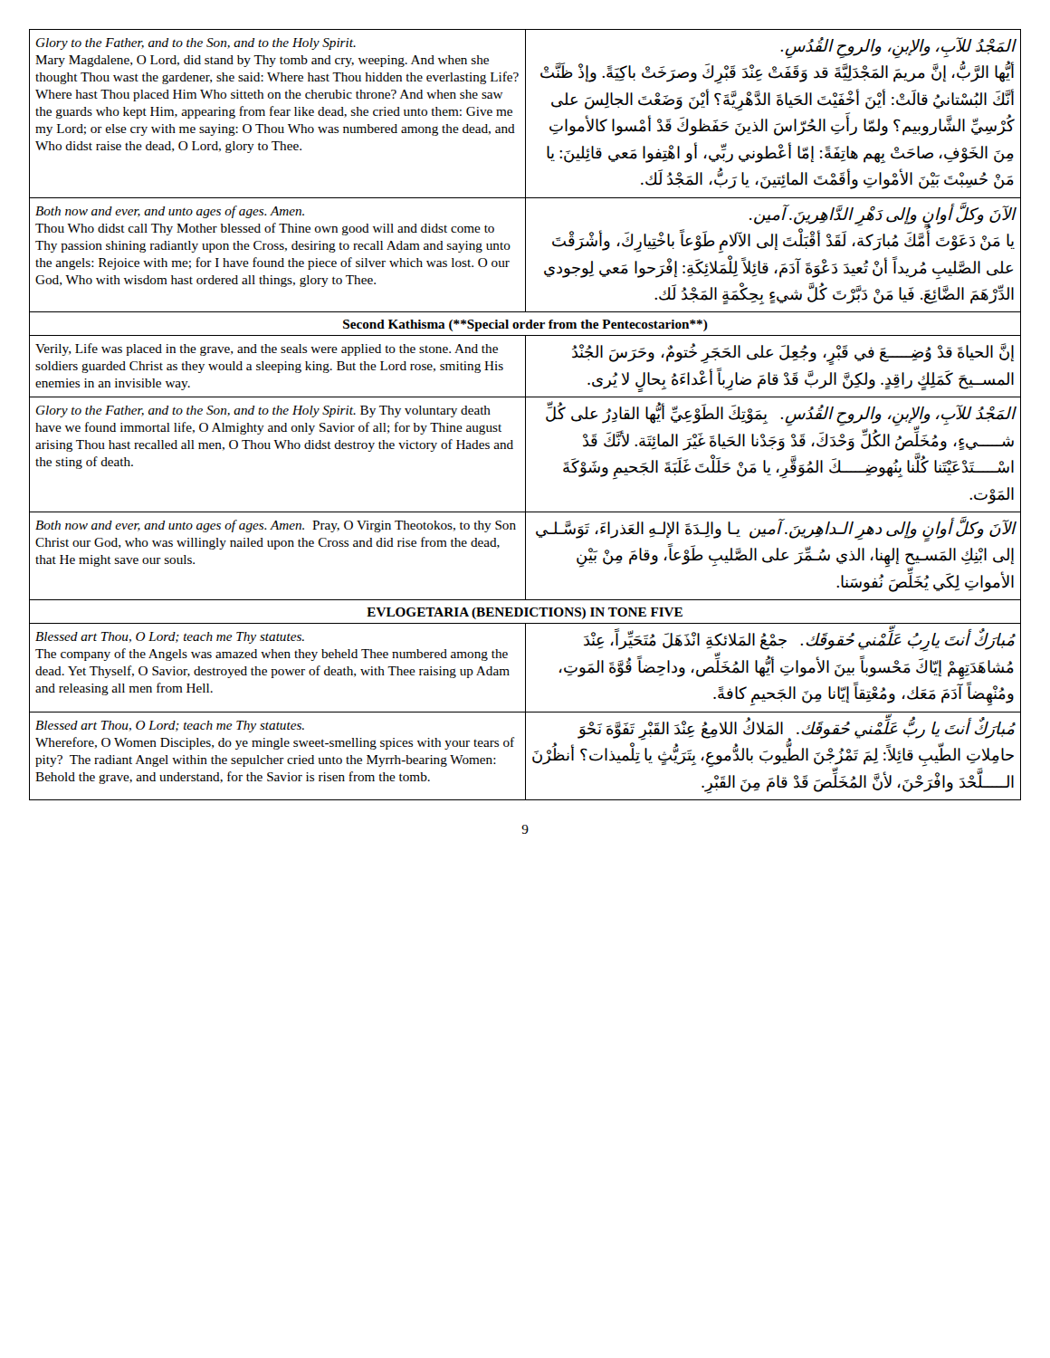| Glory to the Father, and to the Son, and to the Holy Spirit. Mary Magdalene, O Lord, did stand by Thy tomb and cry, weeping. And when she thought Thou wast the gardener, she said: Where hast Thou hidden the everlasting Life? Where hast Thou placed Him Who sitteth on the cherubic throne? And when she saw the guards who kept Him, appearing from fear like dead, she cried unto them: Give me my Lord; or else cry with me saying: O Thou Who was numbered among the dead, and Who didst raise the dead, O Lord, glory to Thee. | المَجْدُ للآبِ، والإبنِ، والروحِ القُدُسِ. أيُّها الرَّبُّ، إنَّ مريمَ المَجْدَلِيَّةَ قد وَقَفَتْ عِنْدَ قَبْرِكَ وصرَخَتْ باكِيَةً. وإذْ ظَنَّتْ أنَّكَ البُسْتانيُ قالَتْ: أيْنَ أخْفَيْتَ الحَياةَ الدَّهْرِيَّةَ؟ أيْنَ وَضَعْتَ الجالِسَ على كُرْسِيِّ الشَّاروبيم؟ ولمّا رأَتِ الحُرّاسَ الذينَ حَفَظوكَ قَدْ أمْسوا كالأمواتِ مِنَ الخَوْفِ، صاحَتْ بِهم هاتِفَةً: إمّا أعْطوني ربِّي، أو اهْتِفوا مَعي قائِلينَ: يا مَنْ حُسِبْتَ بَيْنَ الأمْواتِ وأقَمْتَ المائِتينَ، يا رَبُّ، المَجْدُ لَك. |
| Both now and ever, and unto ages of ages. Amen. Thou Who didst call Thy Mother blessed of Thine own good will and didst come to Thy passion shining radiantly upon the Cross, desiring to recall Adam and saying unto the angels: Rejoice with me; for I have found the piece of silver which was lost. O our God, Who with wisdom hast ordered all things, glory to Thee. | الآنَ وكلَّ أوانٍ وإلى دَهْرِ الدَّاهِرينَ. آمين. يا مَنْ دَعَوْتَ أُمَّكَ مُبارَكة، لَقَدْ أقْبَلْتَ إلى الآلامِ طَوْعاً باخْتِيارِكَ، وأشْرَقْتَ على الصَّليبِ مُريداً أنْ تُعيدَ دَعْوَةَ آدَمَ، قائِلاً لِلْمَلائِكَةِ: إفْرَحوا مَعي لِوجودي الدِّرْهَمَ الضَّائِعَ. فَيا مَنْ دَبَّرْتَ كُلَّ شيءٍ بِحِكْمَةٍ المَجْدُ لَك. |
| Second Kathisma (**Special order from the Pentecostarion**) |
| Verily, Life was placed in the grave, and the seals were applied to the stone. And the soldiers guarded Christ as they would a sleeping king. But the Lord rose, smiting His enemies in an invisible way. | إنَّ الحياةَ قدْ وُضِـــــعَ في قَبْرٍ، وجُعِلَ على الحَجَرِ خُتومٌ، وحَرَسَ الجُنْدُ المســيحَ كَمَلِكٍ راقِدٍ. ولكِنَّ الربَّ قَدْ قامَ ضارِباً أعْداءَهُ بِحالٍ لا يُرى. |
| Glory to the Father, and to the Son, and to the Holy Spirit. By Thy voluntary death have we found immortal life, O Almighty and only Savior of all; for by Thine august arising Thou hast recalled all men, O Thou Who didst destroy the victory of Hades and the sting of death. | المَجْدُ للآبِ، والإبنِ، والروحِ القُدُسِ. بِمَوْتِكَ الطَوْعِيِّ أيُّها القادِرُ على كُلِّ شـــــيءٍ، ومُخَلِّصُ الكُلِّ وَحْدَكَ، قَدْ وَجَدْنا الحَياةَ غَيْرَ المائِتَة. لأنَّكَ قَدْ اسْـــــتَدْعَيْتَنا كُلَّنا بِنُهوضِـــــكَ المُوَقَّرِ، يا مَنْ حَلَلْتَ غَلَبَةَ الجَحيمِ وشَوْكَةَ المَوْت. |
| Both now and ever, and unto ages of ages. Amen. Pray, O Virgin Theotokos, to thy Son Christ our God, who was willingly nailed upon the Cross and did rise from the dead, that He might save our souls. | الآنَ وكلَّ أوانٍ وإلى دهرِ الـداهِرينَ. آمين يـا والِـدَةَ الإلـهِ العَذراءَ، تَوَسَّـلـي إلى ابْنِكِ المَسـيح إلهِنا، الذي سُـمِّرَ على الصَّليبِ طَوْعاً، وقامَ مِنْ بَيْنِ الأمواتِ لِكَي يُخَلِّصَ نُفوسَنا. |
| EVLOGETARIA (BENEDICTIONS) IN TONE FIVE |
| Blessed art Thou, O Lord; teach me Thy statutes. The company of the Angels was amazed when they beheld Thee numbered among the dead. Yet Thyself, O Savior, destroyed the power of death, with Thee raising up Adam and releasing all men from Hell. | مُبارَكٌ أنتَ يارِبُ عَلِّمْني حُقوقَك. جمْعُ المَلائكةِ انْذَهَلَ مُتَحَيِّراً، عِنْدَ مُشاهَدَتِهِمْ إيّاكَ مَحْسوباً بينَ الأمواتِ أيُّها المُخَلِّص، وداحِضاً قُوَّةَ المَوتِ، ومُنْهِضاً آدَمَ مَعَك، ومُعْتِقاً إيّانا مِنَ الجَحيمِ كافةً. |
| Blessed art Thou, O Lord; teach me Thy statutes. Wherefore, O Women Disciples, do ye mingle sweet-smelling spices with your tears of pity? The radiant Angel within the sepulcher cried unto the Myrrh-bearing Women: Behold the grave, and understand, for the Savior is risen from the tomb. | مُبارَكٌ أنتَ يا ربُّ عَلِّمْني حُقوقَك. المَلاكُ اللامِعُ عِنْدَ القَبْرِ تَفَوَّهَ نَحْوَ حامِلاتِ الطّيبِ قائِلاً: لِمَ تَمْزُجْنَ الطُّيوبَ بالدُّموعِ، بِتَرَيُّثٍ يا تِلْميذات؟ أنظُرْنَ الـــــلَّحْدَ وافْرَحْنَ، لأنَّ المُخَلِّصَ قَدْ قامَ مِنَ القَبْرِ. |
9